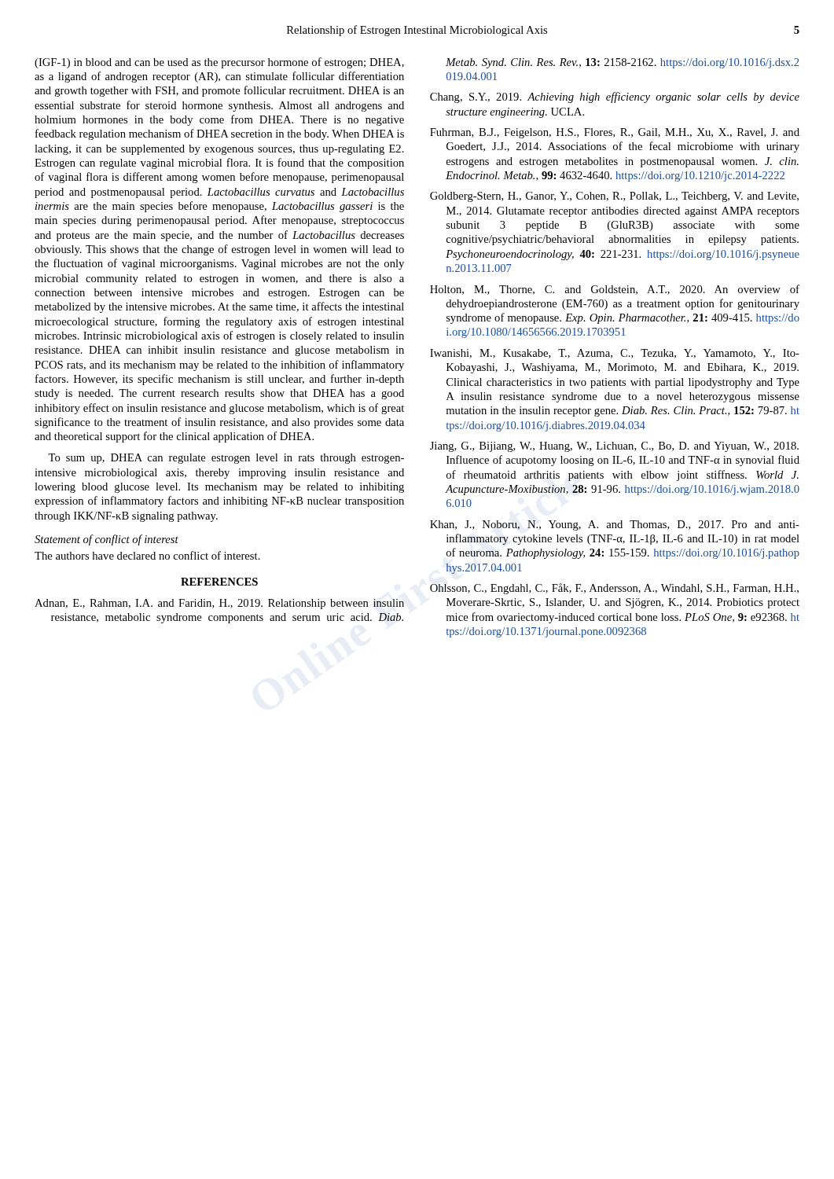Online First Article
Relationship of Estrogen Intestinal Microbiological Axis 5
(IGF-1) in blood and can be used as the precursor hormone of estrogen; DHEA, as a ligand of androgen receptor (AR), can stimulate follicular differentiation and growth together with FSH, and promote follicular recruitment. DHEA is an essential substrate for steroid hormone synthesis. Almost all androgens and holmium hormones in the body come from DHEA. There is no negative feedback regulation mechanism of DHEA secretion in the body. When DHEA is lacking, it can be supplemented by exogenous sources, thus up-regulating E2. Estrogen can regulate vaginal microbial flora. It is found that the composition of vaginal flora is different among women before menopause, perimenopausal period and postmenopausal period. Lactobacillus curvatus and Lactobacillus inermis are the main species before menopause, Lactobacillus gasseri is the main species during perimenopausal period. After menopause, streptococcus and proteus are the main specie, and the number of Lactobacillus decreases obviously. This shows that the change of estrogen level in women will lead to the fluctuation of vaginal microorganisms. Vaginal microbes are not the only microbial community related to estrogen in women, and there is also a connection between intensive microbes and estrogen. Estrogen can be metabolized by the intensive microbes. At the same time, it affects the intestinal microecological structure, forming the regulatory axis of estrogen intestinal microbes. Intrinsic microbiological axis of estrogen is closely related to insulin resistance. DHEA can inhibit insulin resistance and glucose metabolism in PCOS rats, and its mechanism may be related to the inhibition of inflammatory factors. However, its specific mechanism is still unclear, and further in-depth study is needed. The current research results show that DHEA has a good inhibitory effect on insulin resistance and glucose metabolism, which is of great significance to the treatment of insulin resistance, and also provides some data and theoretical support for the clinical application of DHEA.
To sum up, DHEA can regulate estrogen level in rats through estrogen-intensive microbiological axis, thereby improving insulin resistance and lowering blood glucose level. Its mechanism may be related to inhibiting expression of inflammatory factors and inhibiting NF-κB nuclear transposition through IKK/NF-κB signaling pathway.
Statement of conflict of interest
The authors have declared no conflict of interest.
REFERENCES
Adnan, E., Rahman, I.A. and Faridin, H., 2019. Relationship between insulin resistance, metabolic syndrome components and serum uric acid. Diab. Metab. Synd. Clin. Res. Rev., 13: 2158-2162. https://doi.org/10.1016/j.dsx.2019.04.001
Chang, S.Y., 2019. Achieving high efficiency organic solar cells by device structure engineering. UCLA.
Fuhrman, B.J., Feigelson, H.S., Flores, R., Gail, M.H., Xu, X., Ravel, J. and Goedert, J.J., 2014. Associations of the fecal microbiome with urinary estrogens and estrogen metabolites in postmenopausal women. J. clin. Endocrinol. Metab., 99: 4632-4640. https://doi.org/10.1210/jc.2014-2222
Goldberg-Stern, H., Ganor, Y., Cohen, R., Pollak, L., Teichberg, V. and Levite, M., 2014. Glutamate receptor antibodies directed against AMPA receptors subunit 3 peptide B (GluR3B) associate with some cognitive/psychiatric/behavioral abnormalities in epilepsy patients. Psychoneuroendocrinology, 40: 221-231. https://doi.org/10.1016/j.psyneuen.2013.11.007
Holton, M., Thorne, C. and Goldstein, A.T., 2020. An overview of dehydroepiandrosterone (EM-760) as a treatment option for genitourinary syndrome of menopause. Exp. Opin. Pharmacother., 21: 409-415. https://doi.org/10.1080/14656566.2019.1703951
Iwanishi, M., Kusakabe, T., Azuma, C., Tezuka, Y., Yamamoto, Y., Ito-Kobayashi, J., Washiyama, M., Morimoto, M. and Ebihara, K., 2019. Clinical characteristics in two patients with partial lipodystrophy and Type A insulin resistance syndrome due to a novel heterozygous missense mutation in the insulin receptor gene. Diab. Res. Clin. Pract., 152: 79-87. https://doi.org/10.1016/j.diabres.2019.04.034
Jiang, G., Bijiang, W., Huang, W., Lichuan, C., Bo, D. and Yiyuan, W., 2018. Influence of acupotomy loosing on IL-6, IL-10 and TNF-α in synovial fluid of rheumatoid arthritis patients with elbow joint stiffness. World J. Acupuncture-Moxibustion, 28: 91-96. https://doi.org/10.1016/j.wjam.2018.06.010
Khan, J., Noboru, N., Young, A. and Thomas, D., 2017. Pro and anti-inflammatory cytokine levels (TNF-α, IL-1β, IL-6 and IL-10) in rat model of neuroma. Pathophysiology, 24: 155-159. https://doi.org/10.1016/j.pathophys.2017.04.001
Ohlsson, C., Engdahl, C., Fåk, F., Andersson, A., Windahl, S.H., Farman, H.H., Moverare-Skrtic, S., Islander, U. and Sjögren, K., 2014. Probiotics protect mice from ovariectomy-induced cortical bone loss. PLoS One, 9: e92368. https://doi.org/10.1371/journal.pone.0092368